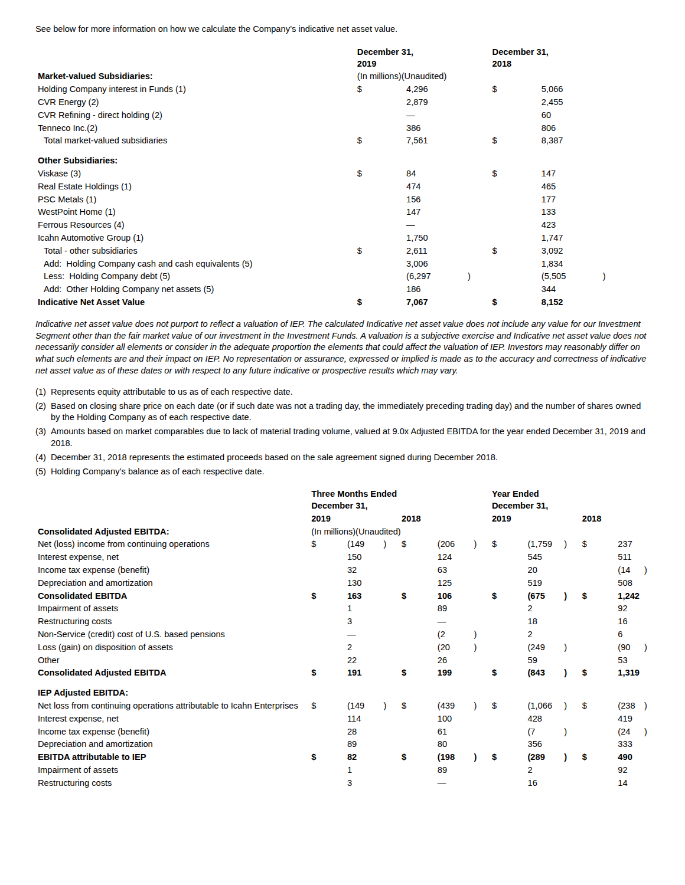See below for more information on how we calculate the Company’s indicative net asset value.
| | December 31, 2019 | December 31, 2018 |
| Market-valued Subsidiaries: | (In millions)(Unaudited) | |
| Holding Company interest in Funds (1) | $ | 4,296 | | $ | 5,066 | |
| CVR Energy (2) | | 2,879 | | | 2,455 | |
| CVR Refining - direct holding (2) | | — | | | 60 | |
| Tenneco Inc.(2) | | 386 | | | 806 | |
| Total market-valued subsidiaries | $ | 7,561 | | $ | 8,387 | |
| Other Subsidiaries: | | |
| Viskase (3) | $ | 84 | | $ | 147 | |
| Real Estate Holdings (1) | | 474 | | | 465 | |
| PSC Metals (1) | | 156 | | | 177 | |
| WestPoint Home (1) | | 147 | | | 133 | |
| Ferrous Resources (4) | | — | | | 423 | |
| Icahn Automotive Group (1) | | 1,750 | | | 1,747 | |
| Total - other subsidiaries | $ | 2,611 | | $ | 3,092 | |
| Add: Holding Company cash and cash equivalents (5) | | 3,006 | | | 1,834 | |
| Less: Holding Company debt (5) | | (6,297 | ) | | (5,505 | ) |
| Add: Other Holding Company net assets (5) | | 186 | | | 344 | |
| Indicative Net Asset Value | $ | 7,067 | | $ | 8,152 | |
Indicative net asset value does not purport to reflect a valuation of IEP. The calculated Indicative net asset value does not include any value for our Investment Segment other than the fair market value of our investment in the Investment Funds. A valuation is a subjective exercise and Indicative net asset value does not necessarily consider all elements or consider in the adequate proportion the elements that could affect the valuation of IEP. Investors may reasonably differ on what such elements are and their impact on IEP. No representation or assurance, expressed or implied is made as to the accuracy and correctness of indicative net asset value as of these dates or with respect to any future indicative or prospective results which may vary.
(1) Represents equity attributable to us as of each respective date.
(2) Based on closing share price on each date (or if such date was not a trading day, the immediately preceding trading day) and the number of shares owned by the Holding Company as of each respective date.
(3) Amounts based on market comparables due to lack of material trading volume, valued at 9.0x Adjusted EBITDA for the year ended December 31, 2019 and 2018.
(4) December 31, 2018 represents the estimated proceeds based on the sale agreement signed during December 2018.
(5) Holding Company’s balance as of each respective date.
| | Three Months Ended December 31, | Year Ended December 31, |
| | 2019 | 2018 | 2019 | 2018 |
| Consolidated Adjusted EBITDA: | (In millions)(Unaudited) | |
| Net (loss) income from continuing operations | $ | (149 | ) | $ | (206 | ) | $ | (1,759 | ) | $ | 237 | |
| Interest expense, net | | 150 | | | 124 | | | 545 | | | 511 | |
| Income tax expense (benefit) | | 32 | | | 63 | | | 20 | | | (14 | ) |
| Depreciation and amortization | | 130 | | | 125 | | | 519 | | | 508 | |
| Consolidated EBITDA | $ | 163 | | $ | 106 | | $ | (675 | ) | $ | 1,242 | |
| Impairment of assets | | 1 | | | 89 | | | 2 | | | 92 | |
| Restructuring costs | | 3 | | | — | | | 18 | | | 16 | |
| Non-Service (credit) cost of U.S. based pensions | | — | | | (2 | ) | | 2 | | | 6 | |
| Loss (gain) on disposition of assets | | 2 | | | (20 | ) | | (249 | ) | | (90 | ) |
| Other | | 22 | | | 26 | | | 59 | | | 53 | |
| Consolidated Adjusted EBITDA | $ | 191 | | $ | 199 | | $ | (843 | ) | $ | 1,319 | |
| IEP Adjusted EBITDA: | |
| Net loss from continuing operations attributable to Icahn Enterprises | $ | (149 | ) | $ | (439 | ) | $ | (1,066 | ) | $ | (238 | ) |
| Interest expense, net | | 114 | | | 100 | | | 428 | | | 419 | |
| Income tax expense (benefit) | | 28 | | | 61 | | | (7 | ) | | (24 | ) |
| Depreciation and amortization | | 89 | | | 80 | | | 356 | | | 333 | |
| EBITDA attributable to IEP | $ | 82 | | $ | (198 | ) | $ | (289 | ) | $ | 490 | |
| Impairment of assets | | 1 | | | 89 | | | 2 | | | 92 | |
| Restructuring costs | | 3 | | | — | | | 16 | | | 14 | |